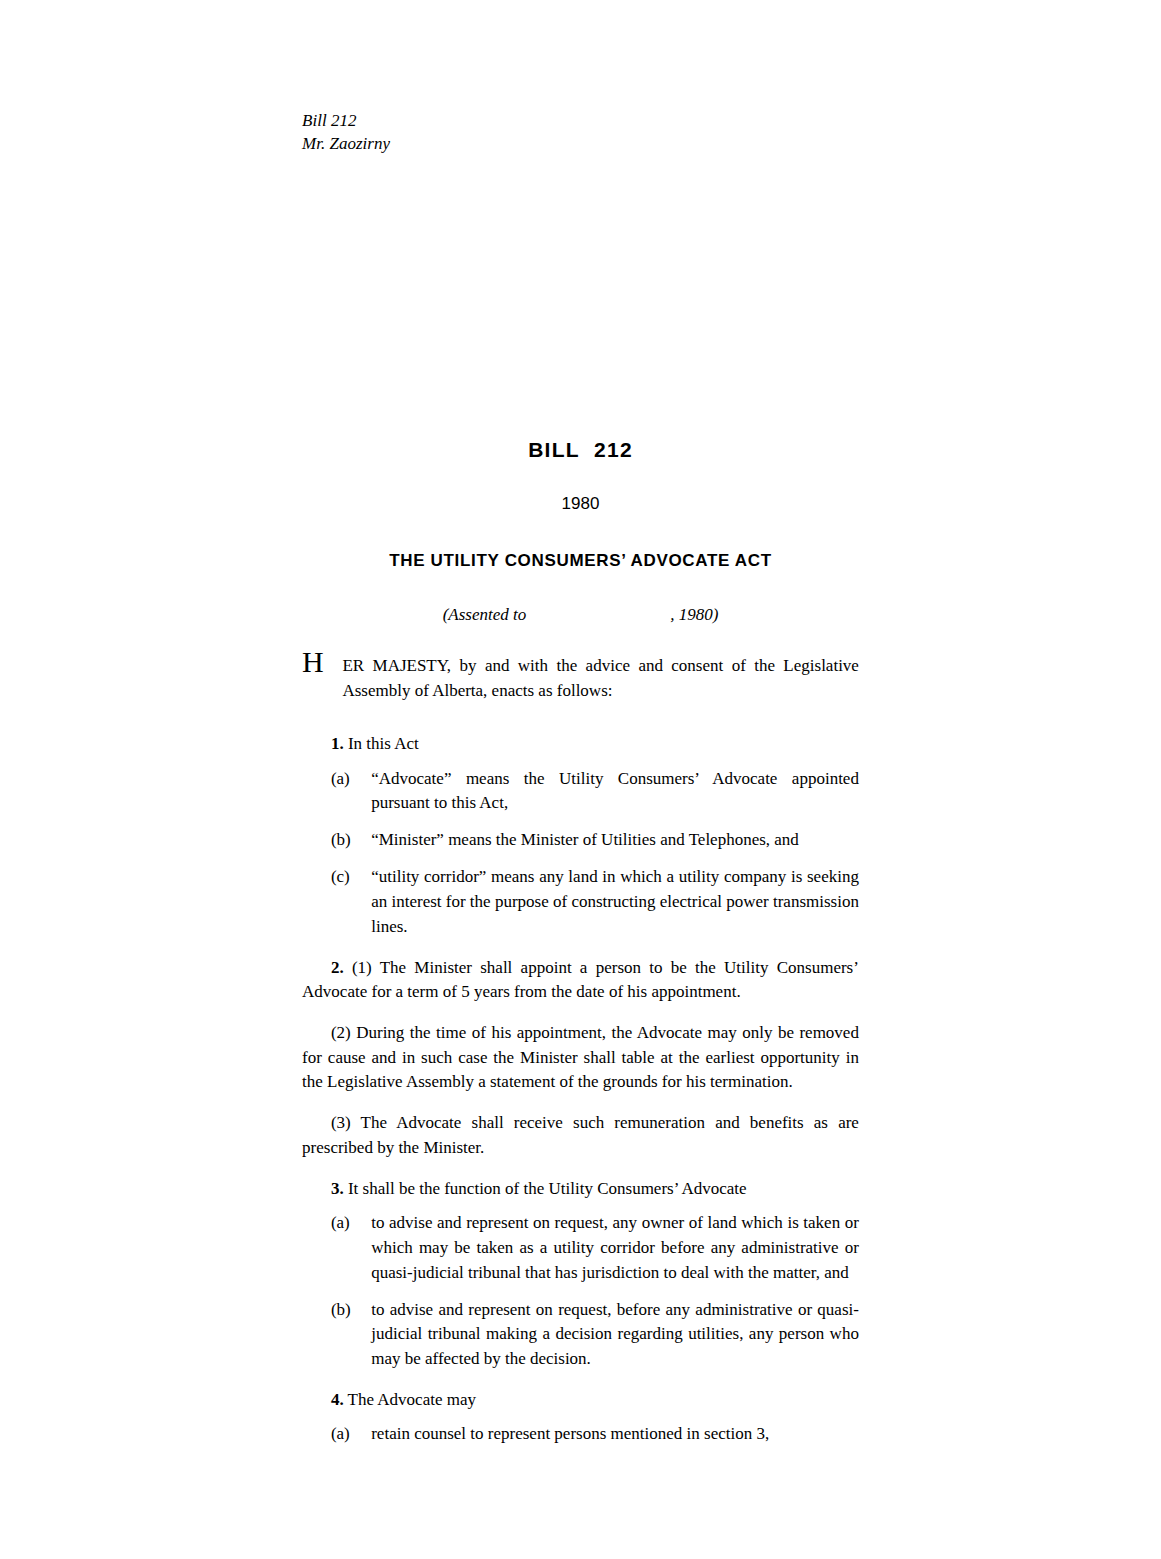Bill 212 Mr. Zaozirny
BILL 212
1980
THE UTILITY CONSUMERS’ ADVOCATE ACT
(Assented to , 1980)
HER MAJESTY, by and with the advice and consent of the Legislative Assembly of Alberta, enacts as follows:
1. In this Act
(a)“Advocate” means the Utility Consumers’ Advocate appointed pursuant to this Act,
(b)“Minister” means the Minister of Utilities and Telephones, and
(c)“utility corridor” means any land in which a utility company is seeking an interest for the purpose of constructing electrical power transmission lines.
2. (1) The Minister shall appoint a person to be the Utility Consumers’ Advocate for a term of 5 years from the date of his appointment.
(2) During the time of his appointment, the Advocate may only be removed for cause and in such case the Minister shall table at the earliest opportunity in the Legislative Assembly a statement of the grounds for his termination.
(3) The Advocate shall receive such remuneration and benefits as are prescribed by the Minister.
3. It shall be the function of the Utility Consumers’ Advocate
(a) to advise and represent on request, any owner of land which is taken or which may be taken as a utility corridor before any administrative or quasi-judicial tribunal that has jurisdiction to deal with the matter, and
(b) to advise and represent on request, before any administrative or quasi-judicial tribunal making a decision regarding utilities, any person who may be affected by the decision.
4. The Advocate may
(a) retain counsel to represent persons mentioned in section 3,